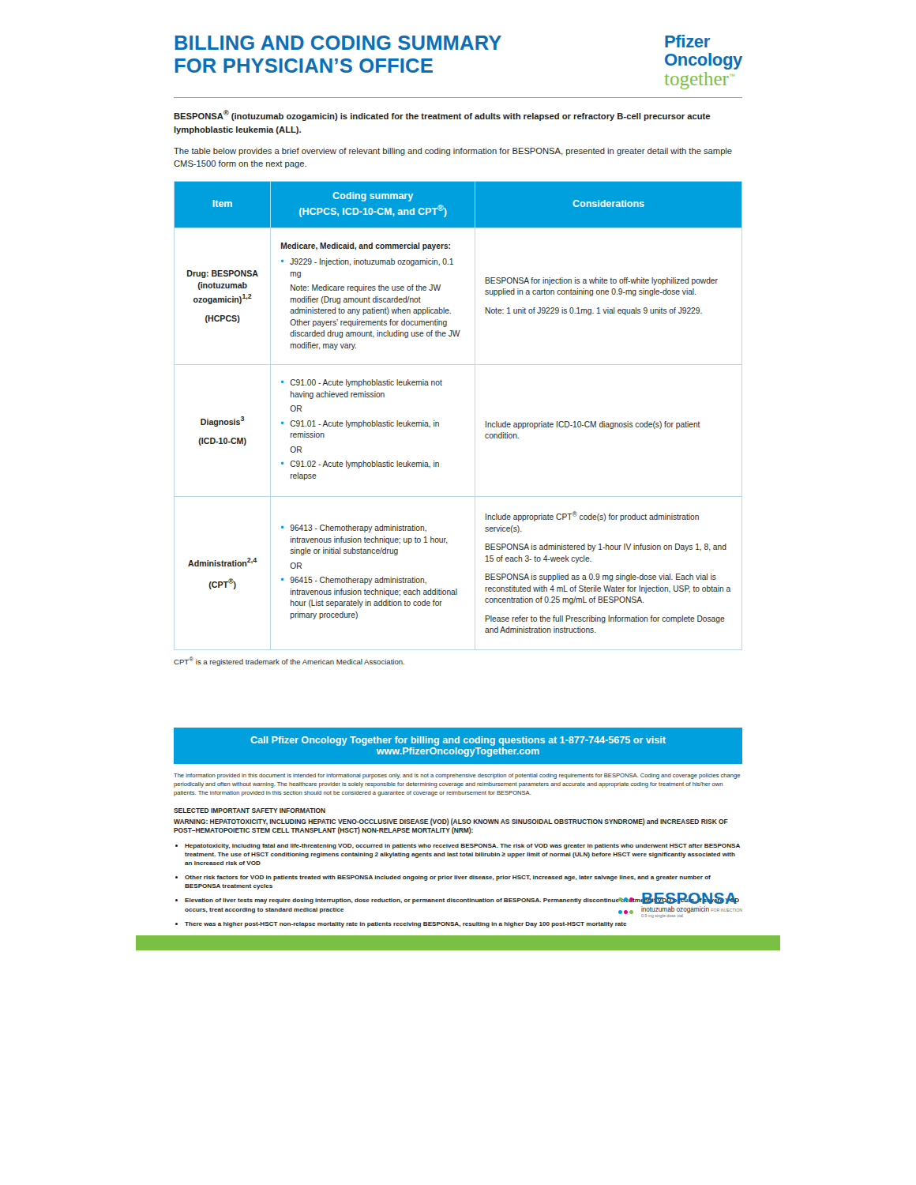Billing and Coding Summary
for Physician’s Office
Pfizer
Oncology
together™
BESPONSA® (inotuzumab ozogamicin) is indicated for the treatment of adults with relapsed or refractory B-cell precursor acute lymphoblastic leukemia (ALL).
The table below provides a brief overview of relevant billing and coding information for BESPONSA, presented in greater detail with the sample CMS-1500 form on the next page.
| Item | Coding summary (HCPCS, ICD-10-CM, and CPT ® ) | Considerations |
| --- | --- | --- |
| Drug: BESPONSA (inotuzumab ozogamicin) 1,2 (HCPCS) | Medicare, Medicaid, and commercial payers: J9229 - Injection, inotuzumab ozogamicin, 0.1 mg Note: Medicare requires the use of the JW modifier (Drug amount discarded/not administered to any patient) when applicable. Other payers’ requirements for documenting discarded drug amount, including use of the JW modifier, may vary. | BESPONSA for injection is a white to off-white lyophilized powder supplied in a carton containing one 0.9-mg single-dose vial. Note: 1 unit of J9229 is 0.1mg. 1 vial equals 9 units of J9229. |
| Diagnosis 3 (ICD-10-CM) | C91.00 - Acute lymphoblastic leukemia not having achieved remission OR C91.01 - Acute lymphoblastic leukemia, in remission OR C91.02 - Acute lymphoblastic leukemia, in relapse | Include appropriate ICD-10-CM diagnosis code(s) for patient condition. |
| Administration 2,4 (CPT ® ) | 96413 - Chemotherapy administration, intravenous infusion technique; up to 1 hour, single or initial substance/drug OR 96415 - Chemotherapy administration, intravenous infusion technique; each additional hour (List separately in addition to code for primary procedure) | Include appropriate CPT ® code(s) for product administration service(s). BESPONSA is administered by 1-hour IV infusion on Days 1, 8, and 15 of each 3- to 4-week cycle. BESPONSA is supplied as a 0.9 mg single-dose vial. Each vial is reconstituted with 4 mL of Sterile Water for Injection, USP, to obtain a concentration of 0.25 mg/mL of BESPONSA. Please refer to the full Prescribing Information for complete Dosage and Administration instructions. |
CPT® is a registered trademark of the American Medical Association.
Call Pfizer Oncology Together for billing and coding questions at 1-877-744-5675 or visit www.PfizerOncologyTogether.com
The information provided in this document is intended for informational purposes only, and is not a comprehensive description of potential coding requirements for BESPONSA. Coding and coverage policies change periodically and often without warning. The healthcare provider is solely responsible for determining coverage and reimbursement parameters and accurate and appropriate coding for treatment of his/her own patients. The information provided in this section should not be considered a guarantee of coverage or reimbursement for BESPONSA.
SELECTED IMPORTANT SAFETY INFORMATION
WARNING: HEPATOTOXICITY, INCLUDING HEPATIC VENO-OCCLUSIVE DISEASE (VOD) (ALSO KNOWN AS SINUSOIDAL OBSTRUCTION SYNDROME) and INCREASED RISK OF POST–HEMATOPOIETIC STEM CELL TRANSPLANT (HSCT) NON-RELAPSE MORTALITY (NRM):
Hepatotoxicity, including fatal and life-threatening VOD, occurred in patients who received BESPONSA. The risk of VOD was greater in patients who underwent HSCT after BESPONSA treatment. The use of HSCT conditioning regimens containing 2 alkylating agents and last total bilirubin ≥ upper limit of normal (ULN) before HSCT were significantly associated with an increased risk of VOD
Other risk factors for VOD in patients treated with BESPONSA included ongoing or prior liver disease, prior HSCT, increased age, later salvage lines, and a greater number of BESPONSA treatment cycles
Elevation of liver tests may require dosing interruption, dose reduction, or permanent discontinuation of BESPONSA. Permanently discontinue treatment if VOD occurs. If severe VOD occurs, treat according to standard medical practice
There was a higher post-HSCT non-relapse mortality rate in patients receiving BESPONSA, resulting in a higher Day 100 post-HSCT mortality rate
Please see Important Safety Information on page 3. Please click here to see full Prescribing Information, including BOXED WARNING, for BESPONSA.
BESPONSA inotuzumab ozogamicin FOR INJECTION 0.9 mg single-dose vial